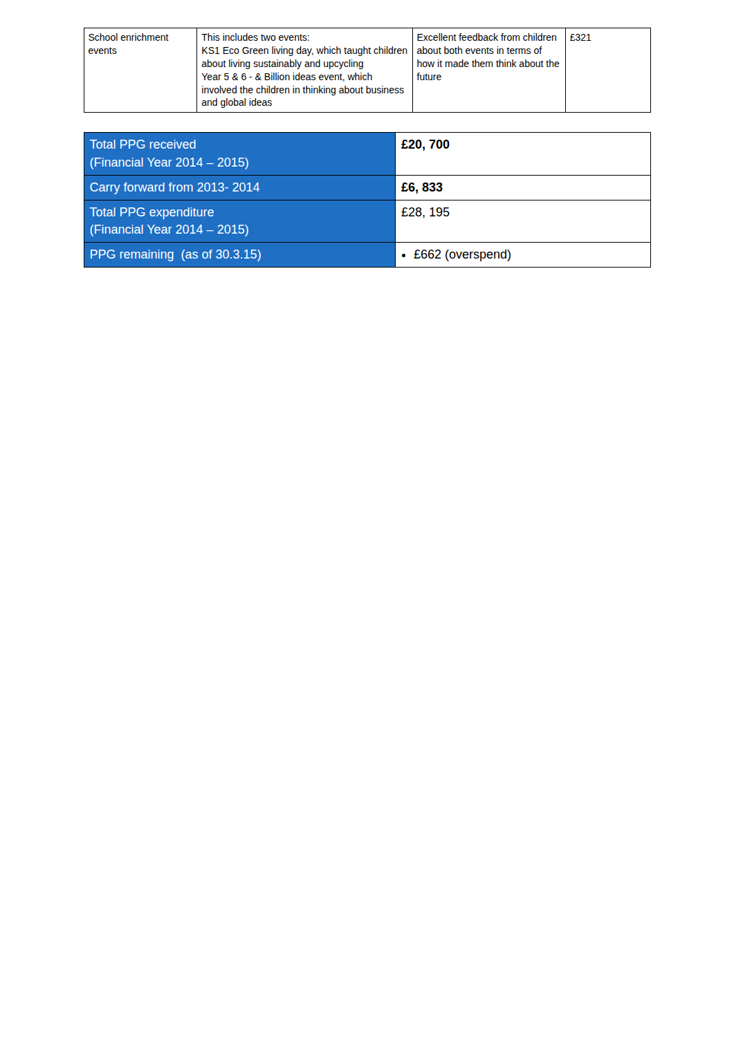| School enrichment events | This includes two events: KS1 Eco Green living day, which taught children about living sustainably and upcycling Year 5 & 6 - & Billion ideas event, which involved the children in thinking about business and global ideas | Excellent feedback from children about both events in terms of how it made them think about the future | £321 |
| Total PPG received (Financial Year 2014 – 2015) | £20, 700 |
| Carry forward from 2013- 2014 | £6, 833 |
| Total PPG expenditure (Financial Year 2014 – 2015) | £28, 195 |
| PPG remaining (as of 30.3.15) | £662 (overspend) |